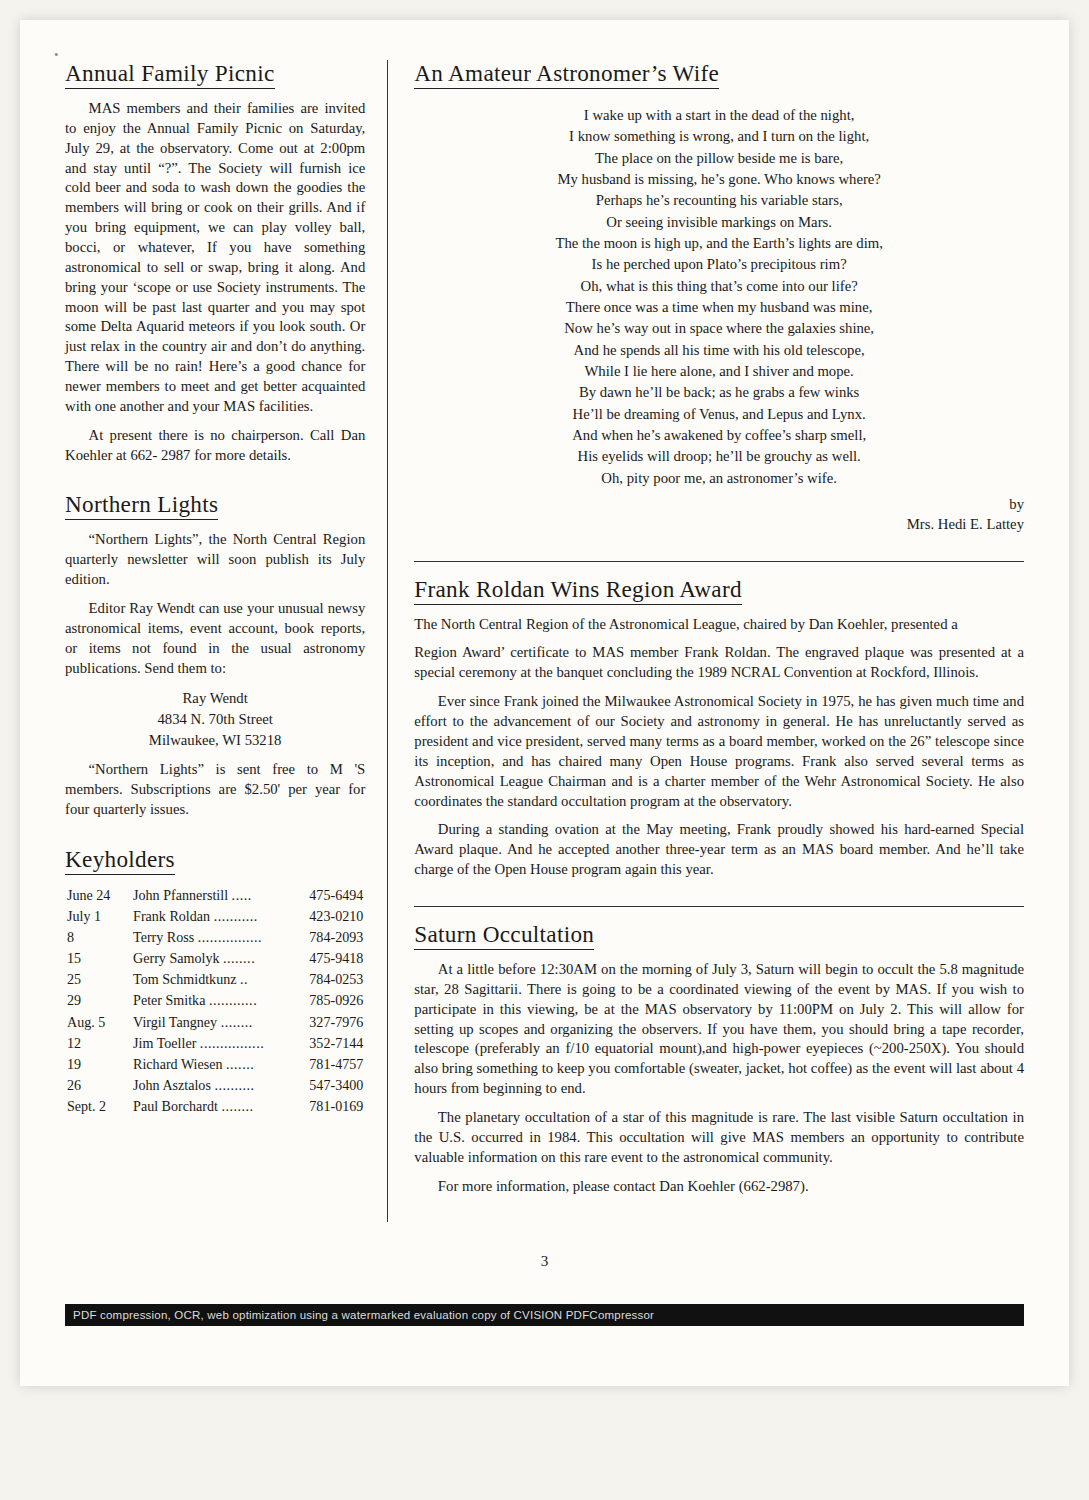•
Annual Family Picnic
MAS members and their families are invited to enjoy the Annual Family Picnic on Saturday, July 29, at the observatory. Come out at 2:00pm and stay until “?”. The Society will furnish ice cold beer and soda to wash down the goodies the members will bring or cook on their grills. And if you bring equipment, we can play volley ball, bocci, or whatever, If you have something astronomical to sell or swap, bring it along. And bring your ‘scope or use Society instruments. The moon will be past last quarter and you may spot some Delta Aquarid meteors if you look south. Or just relax in the country air and don’t do anything. There will be no rain! Here’s a good chance for newer members to meet and get better acquainted with one another and your MAS facilities.
At present there is no chairperson. Call Dan Koehler at 662- 2987 for more details.
Northern Lights
“Northern Lights”, the North Central Region quarterly newsletter will soon publish its July edition.
Editor Ray Wendt can use your unusual newsy astronomical items, event account, book reports, or items not found in the usual astronomy publications. Send them to:
Ray Wendt
4834 N. 70th Street
Milwaukee, WI 53218
“Northern Lights” is sent free to M 'S members. Subscriptions are $2.50' per year for four quarterly issues.
Keyholders
| June 24 | John Pfannerstill ..... | 475-6494 |
| July 1 | Frank Roldan ........... | 423-0210 |
| 8 | Terry Ross ................ | 784-2093 |
| 15 | Gerry Samolyk ........ | 475-9418 |
| 25 | Tom Schmidtkunz .. | 784-0253 |
| 29 | Peter Smitka ............ | 785-0926 |
| Aug. 5 | Virgil Tangney ........ | 327-7976 |
| 12 | Jim Toeller ................ | 352-7144 |
| 19 | Richard Wiesen ....... | 781-4757 |
| 26 | John Asztalos .......... | 547-3400 |
| Sept. 2 | Paul Borchardt ........ | 781-0169 |
An Amateur Astronomer’s Wife
I wake up with a start in the dead of the night,
I know something is wrong, and I turn on the light,
The place on the pillow beside me is bare,
My husband is missing, he’s gone. Who knows where?
Perhaps he’s recounting his variable stars,
Or seeing invisible markings on Mars.
The the moon is high up, and the Earth’s lights are dim,
Is he perched upon Plato’s precipitous rim?
Oh, what is this thing that’s come into our life?
There once was a time when my husband was mine,
Now he’s way out in space where the galaxies shine,
And he spends all his time with his old telescope,
While I lie here alone, and I shiver and mope.
By dawn he’ll be back; as he grabs a few winks
He’ll be dreaming of Venus, and Lepus and Lynx.
And when he’s awakened by coffee’s sharp smell,
His eyelids will droop; he’ll be grouchy as well.
Oh, pity poor me, an astronomer’s wife.
by
Mrs. Hedi E. Lattey
Frank Roldan Wins Region Award
The North Central Region of the Astronomical League, chaired by Dan Koehler, presented a
Region Award’ certificate to MAS member Frank Roldan. The engraved plaque was presented at a special ceremony at the banquet concluding the 1989 NCRAL Convention at Rockford, Illinois.
Ever since Frank joined the Milwaukee Astronomical Society in 1975, he has given much time and effort to the advancement of our Society and astronomy in general. He has unreluctantly served as president and vice president, served many terms as a board member, worked on the 26” telescope since its inception, and has chaired many Open House programs. Frank also served several terms as Astronomical League Chairman and is a charter member of the Wehr Astronomical Society. He also coordinates the standard occultation program at the observatory.
During a standing ovation at the May meeting, Frank proudly showed his hard-earned Special Award plaque. And he accepted another three-year term as an MAS board member. And he’ll take charge of the Open House program again this year.
Saturn Occultation
At a little before 12:30AM on the morning of July 3, Saturn will begin to occult the 5.8 magnitude star, 28 Sagittarii. There is going to be a coordinated viewing of the event by MAS. If you wish to participate in this viewing, be at the MAS observatory by 11:00PM on July 2. This will allow for setting up scopes and organizing the observers. If you have them, you should bring a tape recorder, telescope (preferably an f/10 equatorial mount),and high-power eyepieces (~200-250X). You should also bring something to keep you comfortable (sweater, jacket, hot coffee) as the event will last about 4 hours from beginning to end.
The planetary occultation of a star of this magnitude is rare. The last visible Saturn occultation in the U.S. occurred in 1984. This occultation will give MAS members an opportunity to contribute valuable information on this rare event to the astronomical community.
For more information, please contact Dan Koehler (662-2987).
3
PDF compression, OCR, web optimization using a watermarked evaluation copy of CVISION PDFCompressor